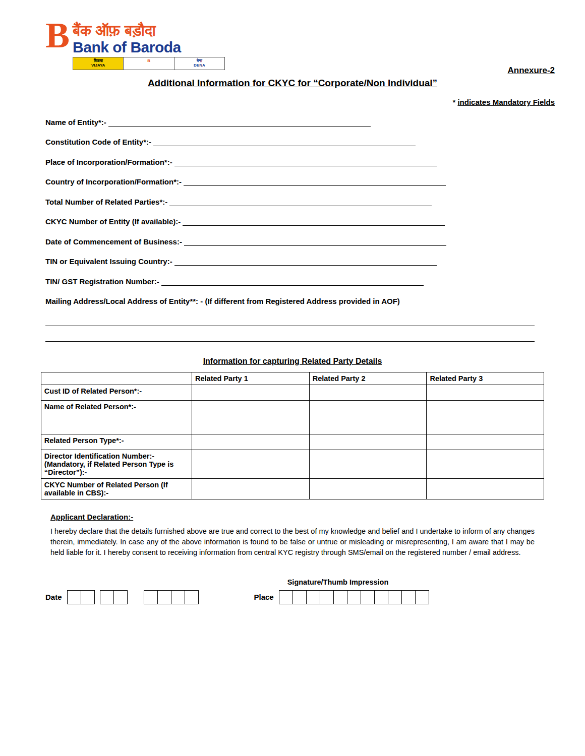B
बैंक ऑफ़ बड़ौदा
Bank of Baroda
विजया
VIJAYA
B
देना
DENA
Annexure-2
Additional Information for CKYC for “Corporate/Non Individual”
* indicates Mandatory Fields
Name of Entity*:-
Constitution Code of Entity*:-
Place of Incorporation/Formation*:-
Country of Incorporation/Formation*:-
Total Number of Related Parties*:-
CKYC Number of Entity (If available):-
Date of Commencement of Business:-
TIN or Equivalent Issuing Country:-
TIN/ GST Registration Number:-
Mailing Address/Local Address of Entity**: - (If different from Registered Address provided in AOF)
Information for capturing Related Party Details
| | Related Party 1 | Related Party 2 | Related Party 3 |
| --- | --- | --- | --- |
| Cust ID of Related Person*:- | | | |
| Name of Related Person*:- | | | |
| Related Person Type*:- | | | |
| Director Identification Number:- (Mandatory, if Related Person Type is “Director”):- | | | |
| CKYC Number of Related Person (If available in CBS):- | | | |
Applicant Declaration:-
I hereby declare that the details furnished above are true and correct to the best of my knowledge and belief and I undertake to inform of any changes therein, immediately. In case any of the above information is found to be false or untrue or misleading or misrepresenting, I am aware that I may be held liable for it. I hereby consent to receiving information from central KYC registry through SMS/email on the registered number / email address.
Signature/Thumb Impression
Date Place